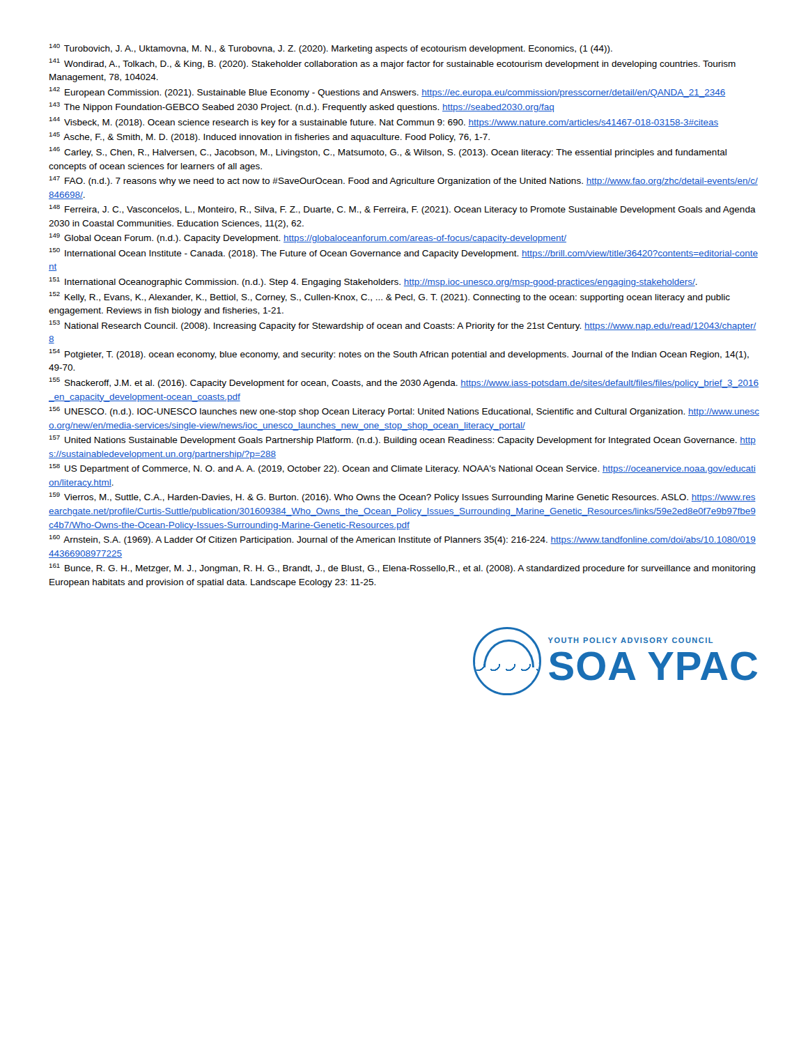140 Turobovich, J. A., Uktamovna, M. N., & Turobovna, J. Z. (2020). Marketing aspects of ecotourism development. Economics, (1 (44)).
141 Wondirad, A., Tolkach, D., & King, B. (2020). Stakeholder collaboration as a major factor for sustainable ecotourism development in developing countries. Tourism Management, 78, 104024.
142 European Commission. (2021). Sustainable Blue Economy - Questions and Answers. https://ec.europa.eu/commission/presscorner/detail/en/QANDA_21_2346
143 The Nippon Foundation-GEBCO Seabed 2030 Project. (n.d.). Frequently asked questions. https://seabed2030.org/faq
144 Visbeck, M. (2018). Ocean science research is key for a sustainable future. Nat Commun 9: 690. https://www.nature.com/articles/s41467-018-03158-3#citeas
145 Asche, F., & Smith, M. D. (2018). Induced innovation in fisheries and aquaculture. Food Policy, 76, 1-7.
146 Carley, S., Chen, R., Halversen, C., Jacobson, M., Livingston, C., Matsumoto, G., & Wilson, S. (2013). Ocean literacy: The essential principles and fundamental concepts of ocean sciences for learners of all ages.
147 FAO. (n.d.). 7 reasons why we need to act now to #SaveOurOcean. Food and Agriculture Organization of the United Nations. http://www.fao.org/zhc/detail-events/en/c/846698/.
148 Ferreira, J. C., Vasconcelos, L., Monteiro, R., Silva, F. Z., Duarte, C. M., & Ferreira, F. (2021). Ocean Literacy to Promote Sustainable Development Goals and Agenda 2030 in Coastal Communities. Education Sciences, 11(2), 62.
149 Global Ocean Forum. (n.d.). Capacity Development. https://globaloceanforum.com/areas-of-focus/capacity-development/
150 International Ocean Institute - Canada. (2018). The Future of Ocean Governance and Capacity Development. https://brill.com/view/title/36420?contents=editorial-content
151 International Oceanographic Commission. (n.d.). Step 4. Engaging Stakeholders. http://msp.ioc-unesco.org/msp-good-practices/engaging-stakeholders/.
152 Kelly, R., Evans, K., Alexander, K., Bettiol, S., Corney, S., Cullen-Knox, C., ... & Pecl, G. T. (2021). Connecting to the ocean: supporting ocean literacy and public engagement. Reviews in fish biology and fisheries, 1-21.
153 National Research Council. (2008). Increasing Capacity for Stewardship of ocean and Coasts: A Priority for the 21st Century. https://www.nap.edu/read/12043/chapter/8
154 Potgieter, T. (2018). ocean economy, blue economy, and security: notes on the South African potential and developments. Journal of the Indian Ocean Region, 14(1), 49-70.
155 Shackeroff, J.M. et al. (2016). Capacity Development for ocean, Coasts, and the 2030 Agenda. https://www.iass-potsdam.de/sites/default/files/files/policy_brief_3_2016_en_capacity_development-ocean_coasts.pdf
156 UNESCO. (n.d.). IOC-UNESCO launches new one-stop shop Ocean Literacy Portal: United Nations Educational, Scientific and Cultural Organization. http://www.unesco.org/new/en/media-services/single-view/news/ioc_unesco_launches_new_one_stop_shop_ocean_literacy_portal/
157 United Nations Sustainable Development Goals Partnership Platform. (n.d.). Building ocean Readiness: Capacity Development for Integrated Ocean Governance. https://sustainabledevelopment.un.org/partnership/?p=288
158 US Department of Commerce, N. O. and A. A. (2019, October 22). Ocean and Climate Literacy. NOAA's National Ocean Service. https://oceanervice.noaa.gov/education/literacy.html.
159 Vierros, M., Suttle, C.A., Harden-Davies, H. & G. Burton. (2016). Who Owns the Ocean? Policy Issues Surrounding Marine Genetic Resources. ASLO. https://www.researchgate.net/profile/Curtis-Suttle/publication/301609384_Who_Owns_the_Ocean_Policy_Issues_Surrounding_Marine_Genetic_Resources/links/59e2ed8e0f7e9b97fbe9c4b7/Who-Owns-the-Ocean-Policy-Issues-Surrounding-Marine-Genetic-Resources.pdf
160 Arnstein, S.A. (1969). A Ladder Of Citizen Participation. Journal of the American Institute of Planners 35(4): 216-224. https://www.tandfonline.com/doi/abs/10.1080/01944366908977225
161 Bunce, R. G. H., Metzger, M. J., Jongman, R. H. G., Brandt, J., de Blust, G., Elena-Rossello,R., et al. (2008). A standardized procedure for surveillance and monitoring European habitats and provision of spatial data. Landscape Ecology 23: 11-25.
YOUTH POLICY ADVISORY COUNCIL
SOA YPAC